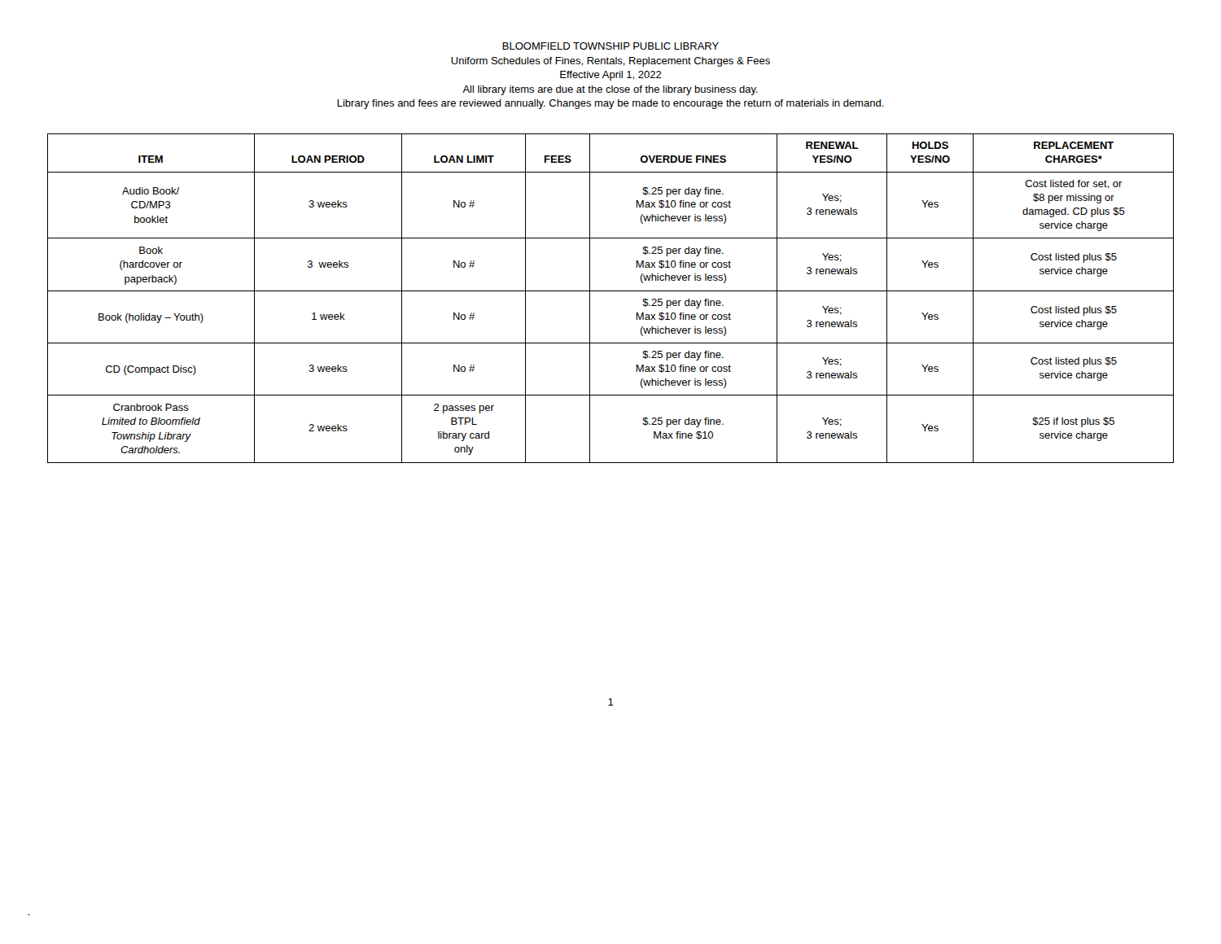BLOOMFIELD TOWNSHIP PUBLIC LIBRARY
Uniform Schedules of Fines, Rentals, Replacement Charges & Fees
Effective April 1, 2022
All library items are due at the close of the library business day.
Library fines and fees are reviewed annually. Changes may be made to encourage the return of materials in demand.
| ITEM | LOAN PERIOD | LOAN LIMIT | FEES | OVERDUE FINES | RENEWAL YES/NO | HOLDS YES/NO | REPLACEMENT CHARGES* |
| --- | --- | --- | --- | --- | --- | --- | --- |
| Audio Book/ CD/MP3 booklet | 3 weeks | No # | | $.25 per day fine. Max $10 fine or cost (whichever is less) | Yes; 3 renewals | Yes | Cost listed for set, or $8 per missing or damaged. CD plus $5 service charge |
| Book (hardcover or paperback) | 3 weeks | No # | | $.25 per day fine. Max $10 fine or cost (whichever is less) | Yes; 3 renewals | Yes | Cost listed plus $5 service charge |
| Book (holiday – Youth) | 1 week | No # | | $.25 per day fine. Max $10 fine or cost (whichever is less) | Yes; 3 renewals | Yes | Cost listed plus $5 service charge |
| CD (Compact Disc) | 3 weeks | No # | | $.25 per day fine. Max $10 fine or cost (whichever is less) | Yes; 3 renewals | Yes | Cost listed plus $5 service charge |
| Cranbrook Pass Limited to Bloomfield Township Library Cardholders. | 2 weeks | 2 passes per BTPL library card only | | $.25 per day fine. Max fine $10 | Yes; 3 renewals | Yes | $25 if lost plus $5 service charge |
1
`